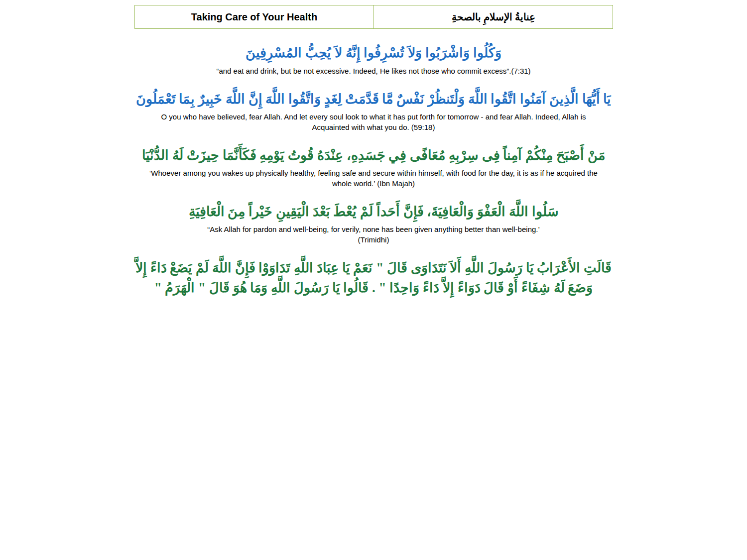Taking Care of Your Health
عِنايةُ الإسلامِ بالصحةِ
وَكُلُوا وَاشْرَبُوا وَلاَ تُسْرِفُوا إِنَّهُ لاَ يُحِبُّ المُسْرِفِينَ
“and eat and drink, but be not excessive. Indeed, He likes not those who commit excess”.(7:31)
يَا أَيُّهَا الَّذِينَ آمَنُوا اتَّقُوا اللَّهَ وَلْتَنظُرْ نَفْسٌ مَّا قَدَّمَتْ لِغَدٍ وَاتَّقُوا اللَّهَ إِنَّ اللَّهَ خَبِيرٌ بِمَا تَعْمَلُونَ
O you who have believed, fear Allah. And let every soul look to what it has put forth for tomorrow - and fear Allah. Indeed, Allah is Acquainted with what you do. (59:18)
مَنْ أَصْبَحَ مِنْكُمْ آمِناً فِى سِرْبِهِ مُعَافًى فِي جَسَدِهِ، عِنْدَهُ قُوتُ يَوْمِهِ فَكَأَنَّمَا حِيزَتْ لَهُ الدُّنْيَا
‘Whoever among you wakes up physically healthy, feeling safe and secure within himself, with food for the day, it is as if he acquired the whole world.’ (Ibn Majah)
سَلُوا اللَّهَ الْعَفْوَ وَالْعَافِيَةَ، فَإِنَّ أَحَداً لَمْ يُعْطَ بَعْدَ الْيَقِينِ خَيْراً مِنَ الْعَافِيَةِ
“Ask Allah for pardon and well-being, for verily, none has been given anything better than well-being.’
(Trimidhi)
قَالَتِ الأَعْرَابُ يَا رَسُولَ اللَّهِ أَلاَ نَتَدَاوَى قَالَ " نَعَمْ يَا عِبَادَ اللَّهِ تَدَاوَوْا فَإِنَّ اللَّهَ لَمْ يَضَعْ دَاءً إِلاَّ وَضَعَ لَهُ شِفَاءً أَوْ قَالَ دَوَاءً إِلاَّ دَاءً وَاحِدًا " . قَالُوا يَا رَسُولَ اللَّهِ وَمَا هُوَ قَالَ " الْهَرَمُ "